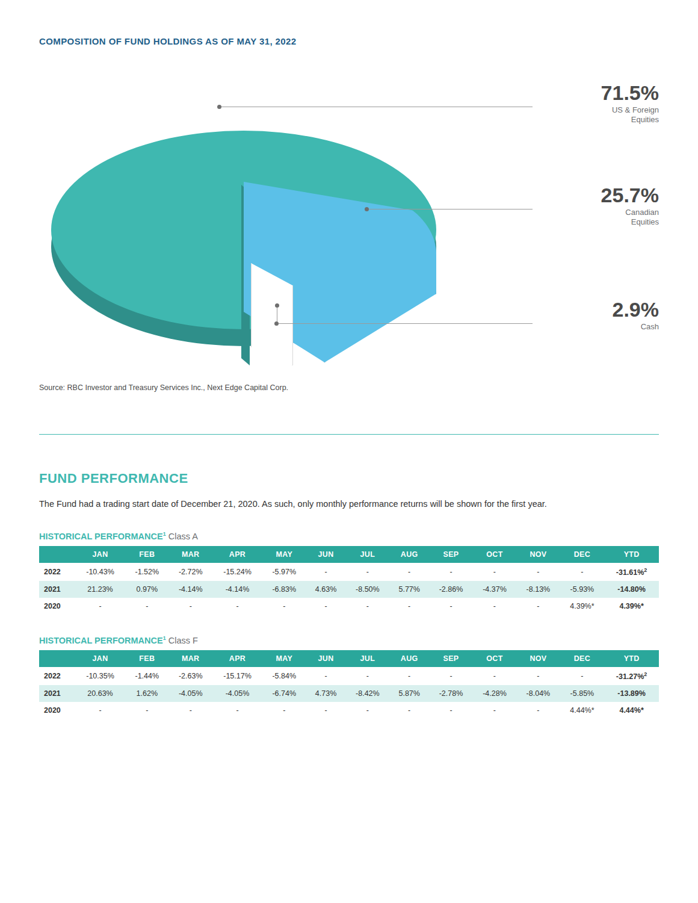Composition of Fund Holdings as of May 31, 2022
71.5%
US & Foreign
Equities
25.7%
Canadian
Equities
2.9%
Cash
Source: RBC Investor and Treasury Services Inc., Next Edge Capital Corp.
Fund Performance
The Fund had a trading start date of December 21, 2020. As such, only monthly performance returns will be shown for the first year.
Historical Performance1 Class A
| | JAN | FEB | MAR | APR | MAY | JUN | JUL | AUG | SEP | OCT | NOV | DEC | YTD |
| --- | --- | --- | --- | --- | --- | --- | --- | --- | --- | --- | --- | --- | --- |
| 2022 | -10.43% | -1.52% | -2.72% | -15.24% | -5.97% | - | - | - | - | - | - | - | -31.61% 2 |
| 2021 | 21.23% | 0.97% | -4.14% | -4.14% | -6.83% | 4.63% | -8.50% | 5.77% | -2.86% | -4.37% | -8.13% | -5.93% | -14.80% |
| 2020 | - | - | - | - | - | - | - | - | - | - | - | 4.39%* | 4.39%* |
Historical Performance1 Class F
| | JAN | FEB | MAR | APR | MAY | JUN | JUL | AUG | SEP | OCT | NOV | DEC | YTD |
| --- | --- | --- | --- | --- | --- | --- | --- | --- | --- | --- | --- | --- | --- |
| 2022 | -10.35% | -1.44% | -2.63% | -15.17% | -5.84% | - | - | - | - | - | - | - | -31.27% 2 |
| 2021 | 20.63% | 1.62% | -4.05% | -4.05% | -6.74% | 4.73% | -8.42% | 5.87% | -2.78% | -4.28% | -8.04% | -5.85% | -13.89% |
| 2020 | - | - | - | - | - | - | - | - | - | - | - | 4.44%* | 4.44%* |